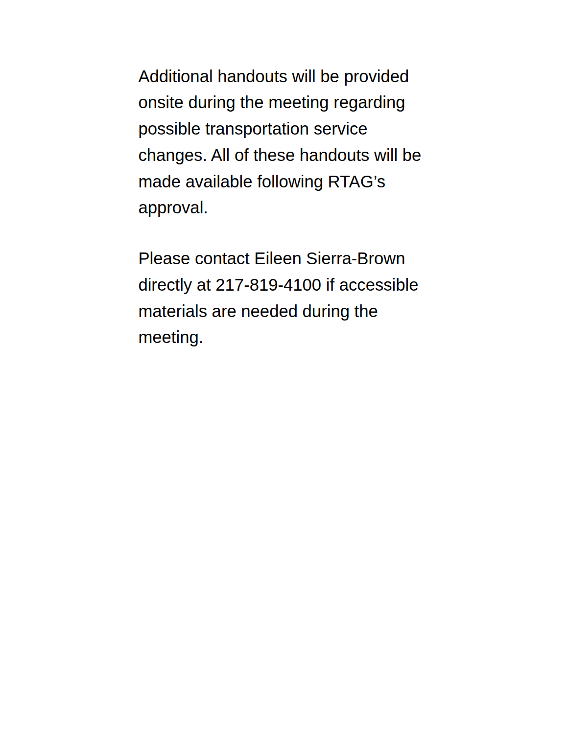Additional handouts will be provided onsite during the meeting regarding possible transportation service changes. All of these handouts will be made available following RTAG’s approval.
Please contact Eileen Sierra-Brown directly at 217-819-4100 if accessible materials are needed during the meeting.